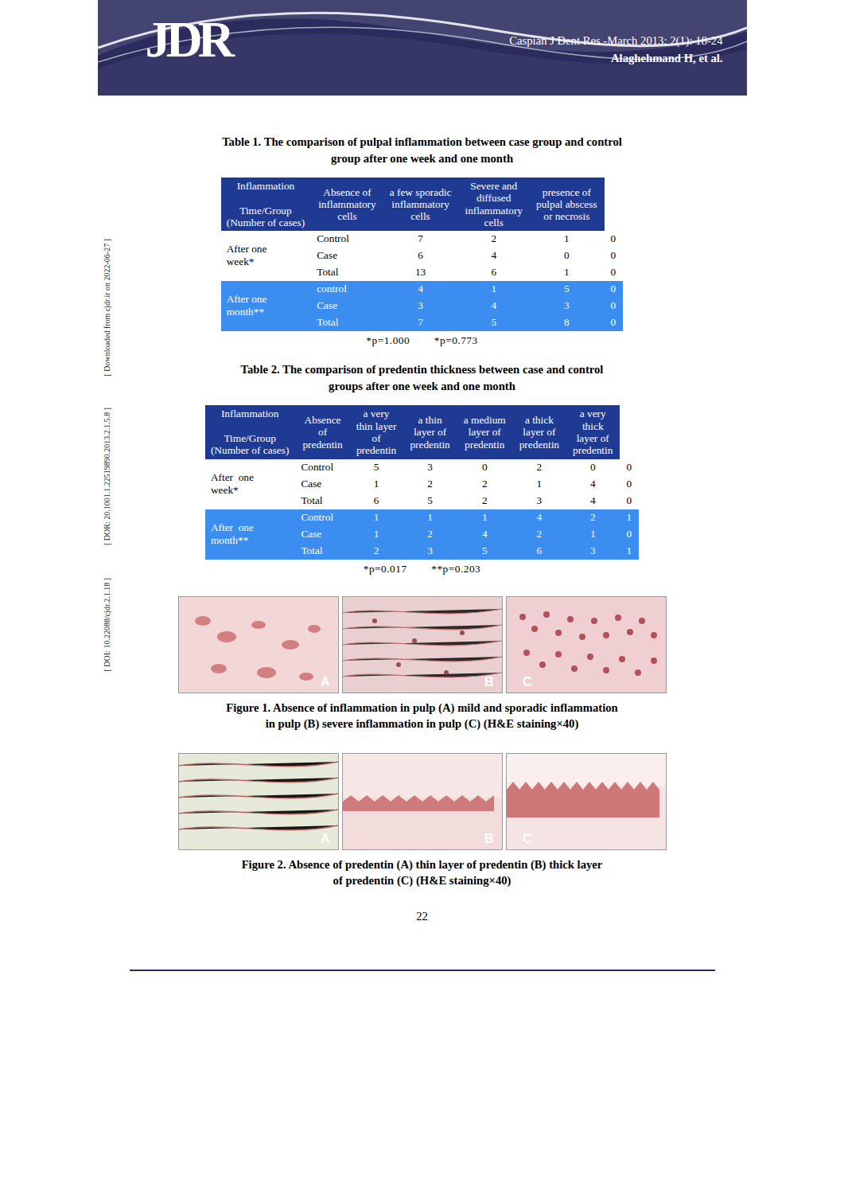JDR
Caspian J Dent Res -March 2013; 2(1): 18-24
Alaghehmand H, et al.
[ Downloaded from cjdr.ir on 2022-06-27 ] [ DOR: 20.1001.1.22519890.2013.2.1.5.8 ] [ DOI: 10.22088/cjdr.2.1.18 ]
Table 1. The comparison of pulpal inflammation between case group and control
group after one week and one month
| Inflammation Time/Group (Number of cases) | Absence of inflammatory cells | a few sporadic inflammatory cells | Severe and diffused inflammatory cells | presence of pulpal abscess or necrosis |
| --- | --- | --- | --- | --- |
| After one week* | Control | 7 | 2 | 1 | 0 |
| Case | 6 | 4 | 0 | 0 |
| Total | 13 | 6 | 1 | 0 |
| After one month** | control | 4 | 1 | 5 | 0 |
| Case | 3 | 4 | 3 | 0 |
| Total | 7 | 5 | 8 | 0 |
*p=1.000 *p=0.773
Table 2. The comparison of predentin thickness between case and control
groups after one week and one month
| Inflammation Time/Group (Number of cases) | Absence of predentin | a very thin layer of predentin | a thin layer of predentin | a medium layer of predentin | a thick layer of predentin | a very thick layer of predentin |
| --- | --- | --- | --- | --- | --- | --- |
| After one week* | Control | 5 | 3 | 0 | 2 | 0 | 0 |
| Case | 1 | 2 | 2 | 1 | 4 | 0 |
| Total | 6 | 5 | 2 | 3 | 4 | 0 |
| After one month** | Control | 1 | 1 | 1 | 4 | 2 | 1 |
| Case | 1 | 2 | 4 | 2 | 1 | 0 |
| Total | 2 | 3 | 5 | 6 | 3 | 1 |
*p=0.017 **p=0.203
A
B
C
Figure 1. Absence of inflammation in pulp (A) mild and sporadic inflammation
in pulp (B) severe inflammation in pulp (C) (H&E staining×40)
A
B
C
Figure 2. Absence of predentin (A) thin layer of predentin (B) thick layer
of predentin (C) (H&E staining×40)
22